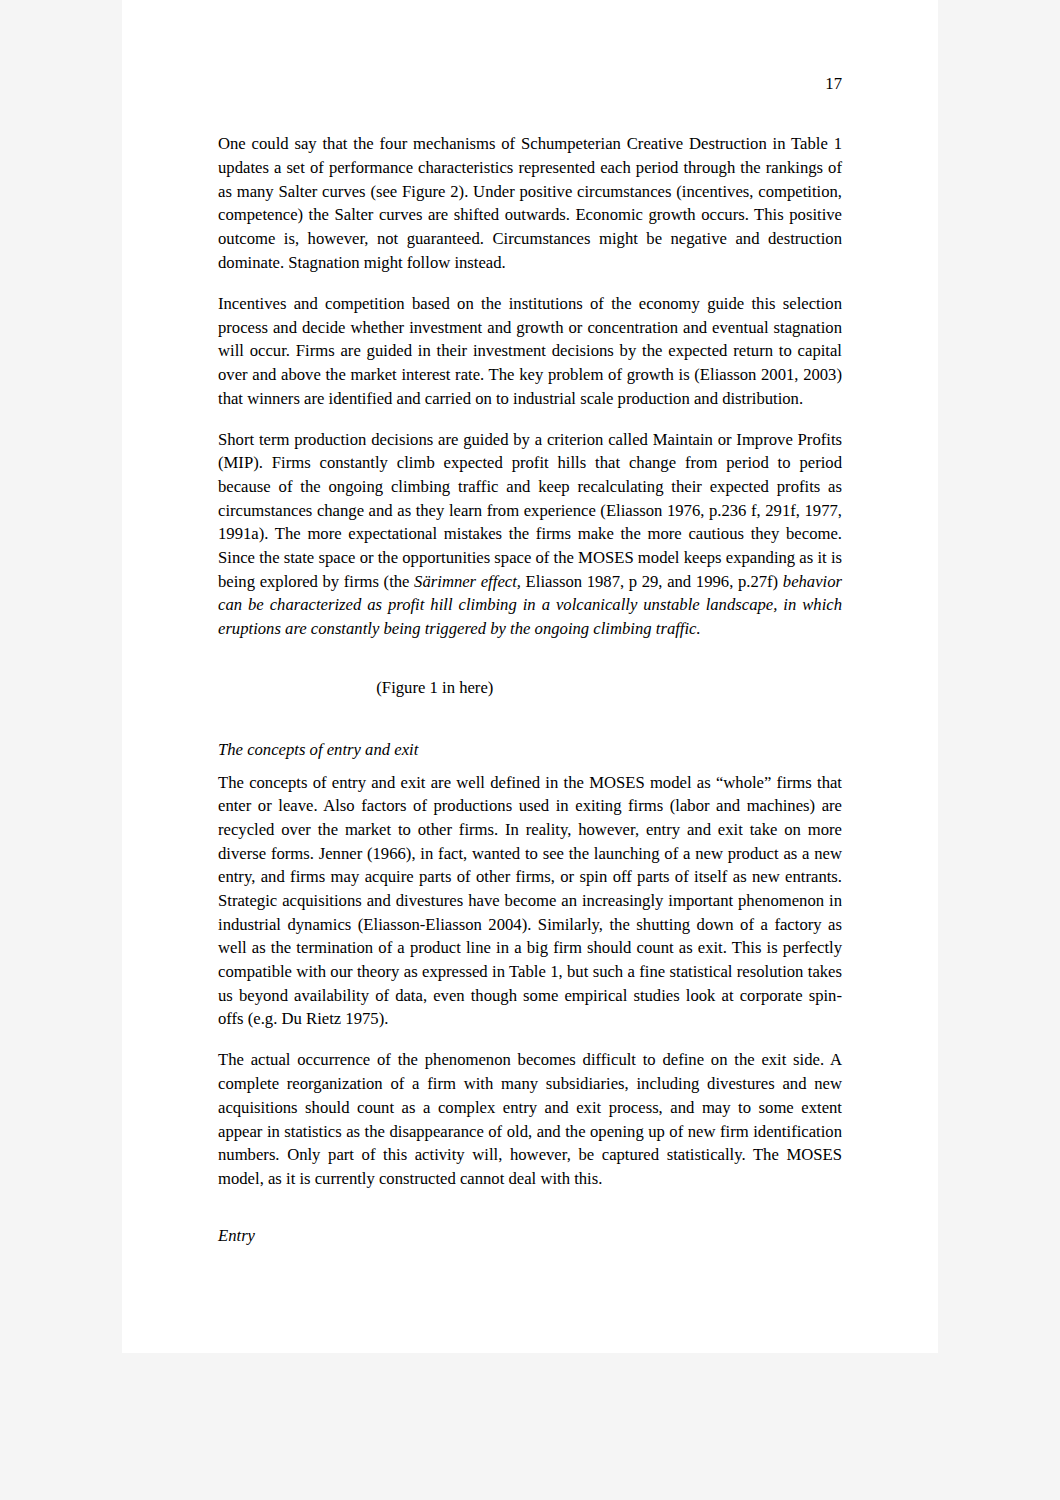17
One could say that the four mechanisms of Schumpeterian Creative Destruction in Table 1 updates a set of performance characteristics represented each period through the rankings of as many Salter curves (see Figure 2). Under positive circumstances (incentives, competition, competence) the Salter curves are shifted outwards. Economic growth occurs. This positive outcome is, however, not guaranteed. Circumstances might be negative and destruction dominate. Stagnation might follow instead.
Incentives and competition based on the institutions of the economy guide this selection process and decide whether investment and growth or concentration and eventual stagnation will occur. Firms are guided in their investment decisions by the expected return to capital over and above the market interest rate. The key problem of growth is (Eliasson 2001, 2003) that winners are identified and carried on to industrial scale production and distribution.
Short term production decisions are guided by a criterion called Maintain or Improve Profits (MIP). Firms constantly climb expected profit hills that change from period to period because of the ongoing climbing traffic and keep recalculating their expected profits as circumstances change and as they learn from experience (Eliasson 1976, p.236 f, 291f, 1977, 1991a). The more expectational mistakes the firms make the more cautious they become. Since the state space or the opportunities space of the MOSES model keeps expanding as it is being explored by firms (the Särimner effect, Eliasson 1987, p 29, and 1996, p.27f) behavior can be characterized as profit hill climbing in a volcanically unstable landscape, in which eruptions are constantly being triggered by the ongoing climbing traffic.
(Figure 1 in here)
The concepts of entry and exit
The concepts of entry and exit are well defined in the MOSES model as “whole” firms that enter or leave. Also factors of productions used in exiting firms (labor and machines) are recycled over the market to other firms. In reality, however, entry and exit take on more diverse forms. Jenner (1966), in fact, wanted to see the launching of a new product as a new entry, and firms may acquire parts of other firms, or spin off parts of itself as new entrants. Strategic acquisitions and divestures have become an increasingly important phenomenon in industrial dynamics (Eliasson-Eliasson 2004). Similarly, the shutting down of a factory as well as the termination of a product line in a big firm should count as exit. This is perfectly compatible with our theory as expressed in Table 1, but such a fine statistical resolution takes us beyond availability of data, even though some empirical studies look at corporate spin-offs (e.g. Du Rietz 1975).
The actual occurrence of the phenomenon becomes difficult to define on the exit side. A complete reorganization of a firm with many subsidiaries, including divestures and new acquisitions should count as a complex entry and exit process, and may to some extent appear in statistics as the disappearance of old, and the opening up of new firm identification numbers. Only part of this activity will, however, be captured statistically. The MOSES model, as it is currently constructed cannot deal with this.
Entry